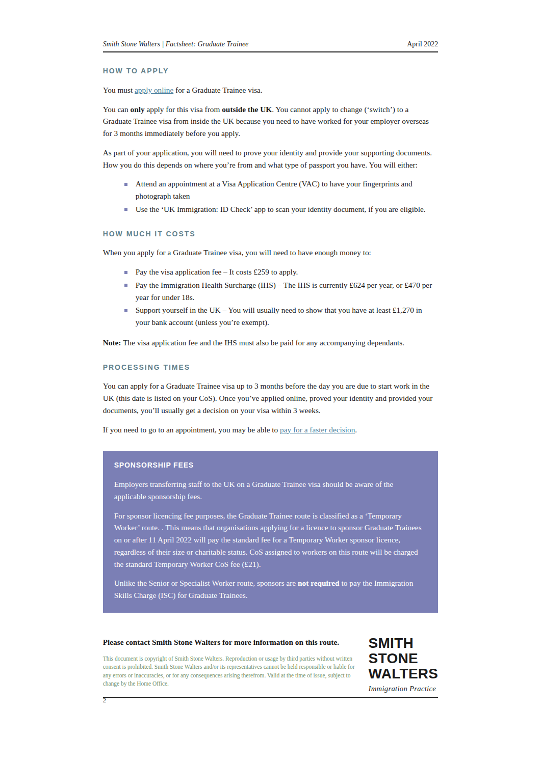Smith Stone Walters | Factsheet: Graduate Trainee
April 2022
How to apply
You must apply online for a Graduate Trainee visa.
You can only apply for this visa from outside the UK. You cannot apply to change (‘switch’) to a Graduate Trainee visa from inside the UK because you need to have worked for your employer overseas for 3 months immediately before you apply.
As part of your application, you will need to prove your identity and provide your supporting documents. How you do this depends on where you’re from and what type of passport you have. You will either:
Attend an appointment at a Visa Application Centre (VAC) to have your fingerprints and photograph taken
Use the ‘UK Immigration: ID Check’ app to scan your identity document, if you are eligible.
How much it costs
When you apply for a Graduate Trainee visa, you will need to have enough money to:
Pay the visa application fee – It costs £259 to apply.
Pay the Immigration Health Surcharge (IHS) – The IHS is currently £624 per year, or £470 per year for under 18s.
Support yourself in the UK – You will usually need to show that you have at least £1,270 in your bank account (unless you’re exempt).
Note: The visa application fee and the IHS must also be paid for any accompanying dependants.
Processing times
You can apply for a Graduate Trainee visa up to 3 months before the day you are due to start work in the UK (this date is listed on your CoS). Once you’ve applied online, proved your identity and provided your documents, you’ll usually get a decision on your visa within 3 weeks.
If you need to go to an appointment, you may be able to pay for a faster decision.
Sponsorship fees
Employers transferring staff to the UK on a Graduate Trainee visa should be aware of the applicable sponsorship fees.
For sponsor licencing fee purposes, the Graduate Trainee route is classified as a ‘Temporary Worker’ route. . This means that organisations applying for a licence to sponsor Graduate Trainees on or after 11 April 2022 will pay the standard fee for a Temporary Worker sponsor licence, regardless of their size or charitable status. CoS assigned to workers on this route will be charged the standard Temporary Worker CoS fee (£21).
Unlike the Senior or Specialist Worker route, sponsors are not required to pay the Immigration Skills Charge (ISC) for Graduate Trainees.
Please contact Smith Stone Walters for more information on this route.
This document is copyright of Smith Stone Walters. Reproduction or usage by third parties without written consent is prohibited. Smith Stone Walters and/or its representatives cannot be held responsible or liable for any errors or inaccuracies, or for any consequences arising therefrom. Valid at the time of issue, subject to change by the Home Office.
SMITH
STONE
WALTERS
Immigration Practice
2